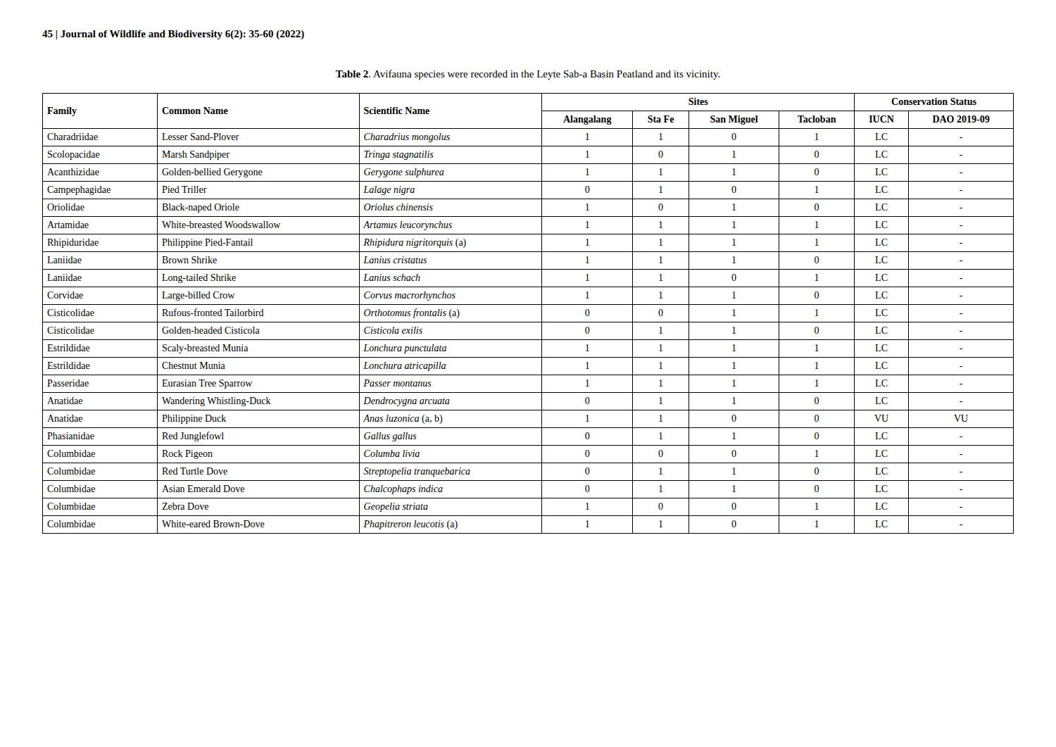45 | Journal of Wildlife and Biodiversity 6(2): 35-60 (2022)
Table 2. Avifauna species were recorded in the Leyte Sab-a Basin Peatland and its vicinity.
| Family | Common Name | Scientific Name | Sites | Conservation Status |
| --- | --- | --- | --- | --- |
| Alangalang | Sta Fe | San Miguel | Tacloban | IUCN | DAO 2019-09 |
| Charadriidae | Lesser Sand-Plover | Charadrius mongolus | 1 | 1 | 0 | 1 | LC | - |
| Scolopacidae | Marsh Sandpiper | Tringa stagnatilis | 1 | 0 | 1 | 0 | LC | - |
| Acanthizidae | Golden-bellied Gerygone | Gerygone sulphurea | 1 | 1 | 1 | 0 | LC | - |
| Campephagidae | Pied Triller | Lalage nigra | 0 | 1 | 0 | 1 | LC | - |
| Oriolidae | Black-naped Oriole | Oriolus chinensis | 1 | 0 | 1 | 0 | LC | - |
| Artamidae | White-breasted Woodswallow | Artamus leucorynchus | 1 | 1 | 1 | 1 | LC | - |
| Rhipiduridae | Philippine Pied-Fantail | Rhipidura nigritorquis (a) | 1 | 1 | 1 | 1 | LC | - |
| Laniidae | Brown Shrike | Lanius cristatus | 1 | 1 | 1 | 0 | LC | - |
| Laniidae | Long-tailed Shrike | Lanius schach | 1 | 1 | 0 | 1 | LC | - |
| Corvidae | Large-billed Crow | Corvus macrorhynchos | 1 | 1 | 1 | 0 | LC | - |
| Cisticolidae | Rufous-fronted Tailorbird | Orthotomus frontalis (a) | 0 | 0 | 1 | 1 | LC | - |
| Cisticolidae | Golden-headed Cisticola | Cisticola exilis | 0 | 1 | 1 | 0 | LC | - |
| Estrildidae | Scaly-breasted Munia | Lonchura punctulata | 1 | 1 | 1 | 1 | LC | - |
| Estrildidae | Chestnut Munia | Lonchura atricapilla | 1 | 1 | 1 | 1 | LC | - |
| Passeridae | Eurasian Tree Sparrow | Passer montanus | 1 | 1 | 1 | 1 | LC | - |
| Anatidae | Wandering Whistling-Duck | Dendrocygna arcuata | 0 | 1 | 1 | 0 | LC | - |
| Anatidae | Philippine Duck | Anas luzonica (a, b) | 1 | 1 | 0 | 0 | VU | VU |
| Phasianidae | Red Junglefowl | Gallus gallus | 0 | 1 | 1 | 0 | LC | - |
| Columbidae | Rock Pigeon | Columba livia | 0 | 0 | 0 | 1 | LC | - |
| Columbidae | Red Turtle Dove | Streptopelia tranquebarica | 0 | 1 | 1 | 0 | LC | - |
| Columbidae | Asian Emerald Dove | Chalcophaps indica | 0 | 1 | 1 | 0 | LC | - |
| Columbidae | Zebra Dove | Geopelia striata | 1 | 0 | 0 | 1 | LC | - |
| Columbidae | White-eared Brown-Dove | Phapitreron leucotis (a) | 1 | 1 | 0 | 1 | LC | - |